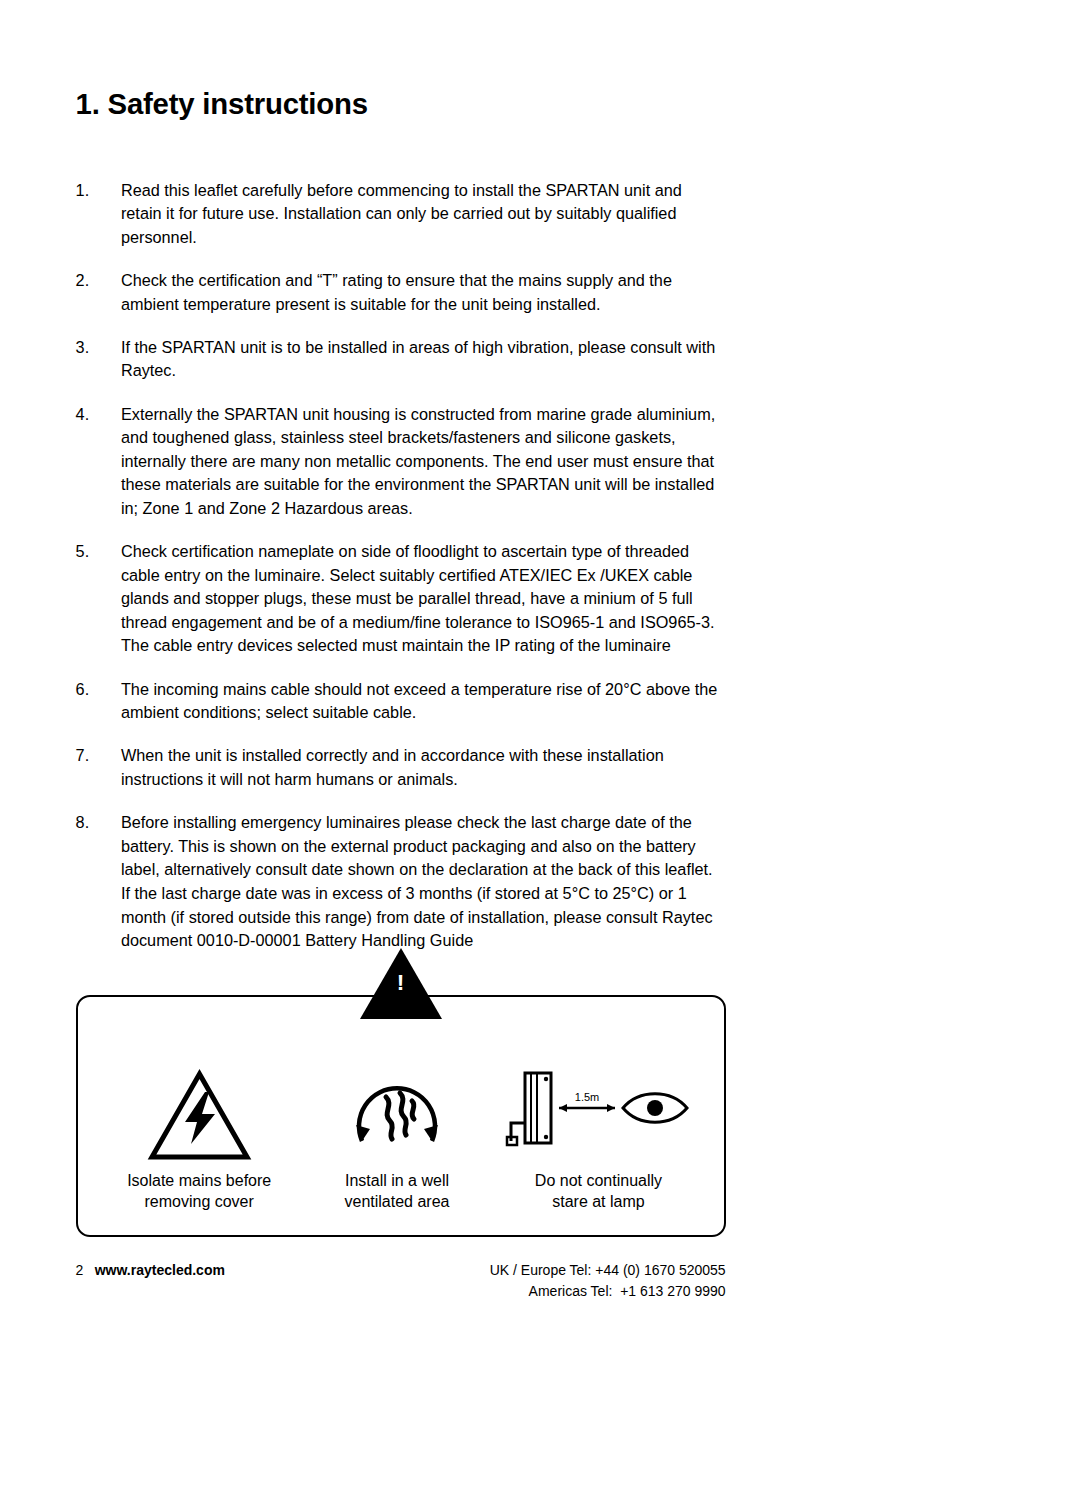1. Safety instructions
Read this leaflet carefully before commencing to install the SPARTAN unit and retain it for future use. Installation can only be carried out by suitably qualified personnel.
Check the certification and “T” rating to ensure that the mains supply and the ambient temperature present is suitable for the unit being installed.
If the SPARTAN unit is to be installed in areas of high vibration, please consult with Raytec.
Externally the SPARTAN unit housing is constructed from marine grade aluminium, and toughened glass, stainless steel brackets/fasteners and silicone gaskets, internally there are many non metallic components. The end user must ensure that these materials are suitable for the environment the SPARTAN unit will be installed in; Zone 1 and Zone 2 Hazardous areas.
Check certification nameplate on side of floodlight to ascertain type of threaded cable entry on the luminaire. Select suitably certified ATEX/IEC Ex /UKEX cable glands and stopper plugs, these must be parallel thread, have a minium of 5 full thread engagement and be of a medium/fine tolerance to ISO965-1 and ISO965-3. The cable entry devices selected must maintain the IP rating of the luminaire
The incoming mains cable should not exceed a temperature rise of 20°C above the ambient conditions; select suitable cable.
When the unit is installed correctly and in accordance with these installation instructions it will not harm humans or animals.
Before installing emergency luminaires please check the last charge date of the battery. This is shown on the external product packaging and also on the battery label, alternatively consult date shown on the declaration at the back of this leaflet. If the last charge date was in excess of 3 months (if stored at 5°C to 25°C) or 1 month (if stored outside this range) from date of installation, please consult Raytec document 0010-D-00001 Battery Handling Guide
!
Isolate mains before
removing cover
Install in a well
ventilated area
1.5m
Do not continually
stare at lamp
2 www.raytecled.com
UK / Europe Tel: +44 (0) 1670 520055
Americas Tel: +1 613 270 9990